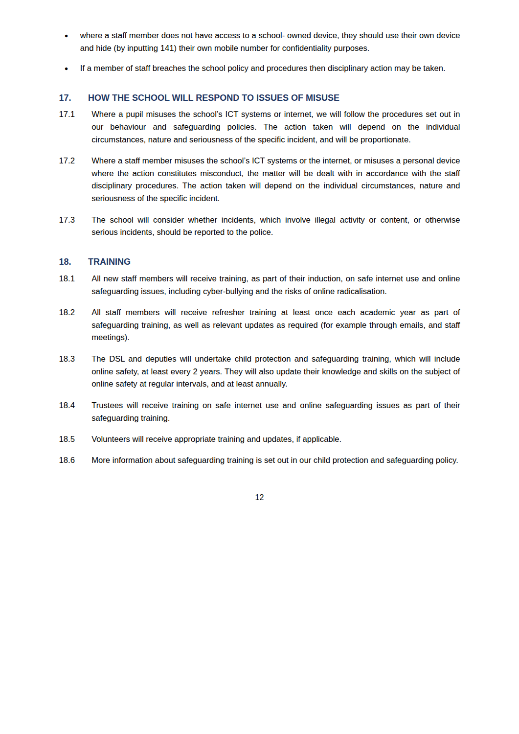where a staff member does not have access to a school- owned device, they should use their own device and hide (by inputting 141) their own mobile number for confidentiality purposes.
If a member of staff breaches the school policy and procedures then disciplinary action may be taken.
17. How the school will respond to issues of misuse
17.1 Where a pupil misuses the school’s ICT systems or internet, we will follow the procedures set out in our behaviour and safeguarding policies. The action taken will depend on the individual circumstances, nature and seriousness of the specific incident, and will be proportionate.
17.2 Where a staff member misuses the school’s ICT systems or the internet, or misuses a personal device where the action constitutes misconduct, the matter will be dealt with in accordance with the staff disciplinary procedures. The action taken will depend on the individual circumstances, nature and seriousness of the specific incident.
17.3 The school will consider whether incidents, which involve illegal activity or content, or otherwise serious incidents, should be reported to the police.
18. Training
18.1 All new staff members will receive training, as part of their induction, on safe internet use and online safeguarding issues, including cyber-bullying and the risks of online radicalisation.
18.2 All staff members will receive refresher training at least once each academic year as part of safeguarding training, as well as relevant updates as required (for example through emails, and staff meetings).
18.3 The DSL and deputies will undertake child protection and safeguarding training, which will include online safety, at least every 2 years. They will also update their knowledge and skills on the subject of online safety at regular intervals, and at least annually.
18.4 Trustees will receive training on safe internet use and online safeguarding issues as part of their safeguarding training.
18.5 Volunteers will receive appropriate training and updates, if applicable.
18.6 More information about safeguarding training is set out in our child protection and safeguarding policy.
12